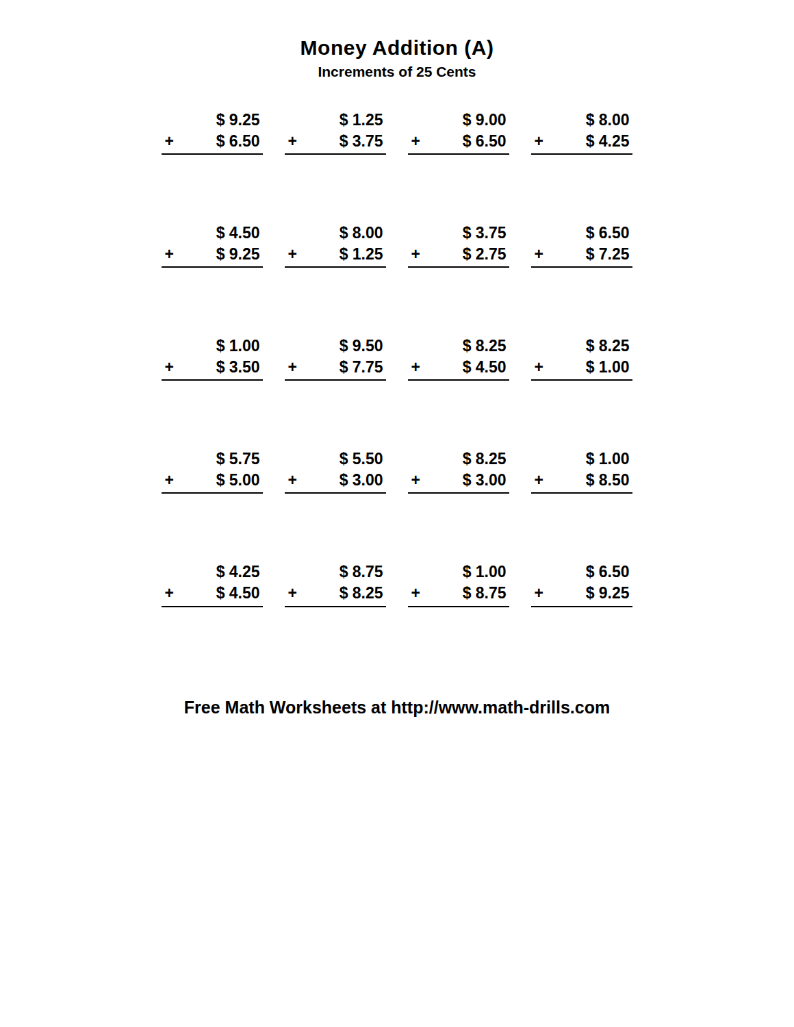Money Addition (A)
Increments of 25 Cents
| $ 9.25 + $ 6.50 | $ 1.25 + $ 3.75 | $ 9.00 + $ 6.50 | $ 8.00 + $ 4.25 |
| $ 4.50 + $ 9.25 | $ 8.00 + $ 1.25 | $ 3.75 + $ 2.75 | $ 6.50 + $ 7.25 |
| $ 1.00 + $ 3.50 | $ 9.50 + $ 7.75 | $ 8.25 + $ 4.50 | $ 8.25 + $ 1.00 |
| $ 5.75 + $ 5.00 | $ 5.50 + $ 3.00 | $ 8.25 + $ 3.00 | $ 1.00 + $ 8.50 |
| $ 4.25 + $ 4.50 | $ 8.75 + $ 8.25 | $ 1.00 + $ 8.75 | $ 6.50 + $ 9.25 |
Free Math Worksheets at http://www.math-drills.com